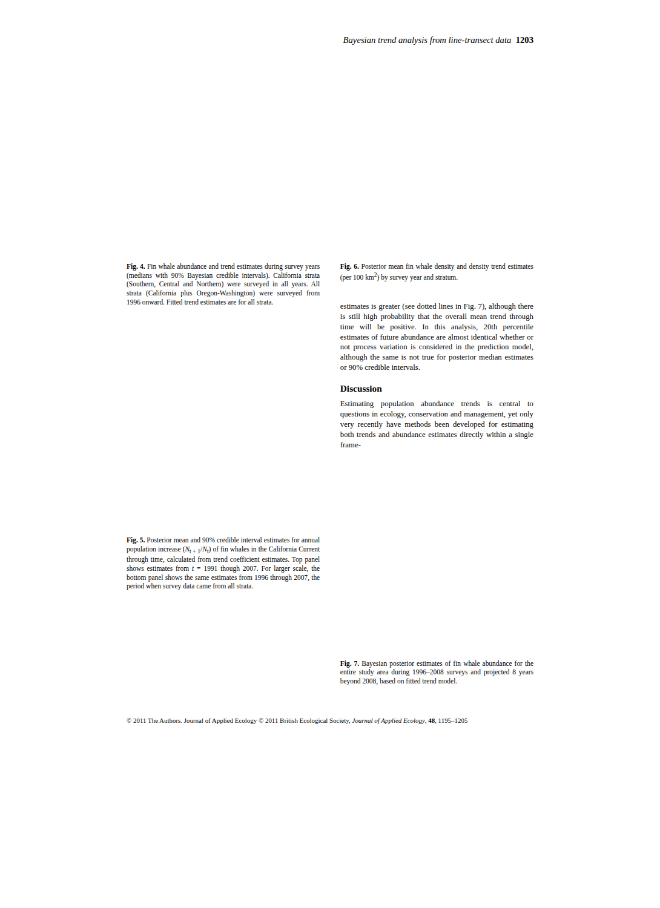Bayesian trend analysis from line-transect data1203
Fig. 4. Fin whale abundance and trend estimates during survey years (medians with 90% Bayesian credible intervals). California strata (Southern, Central and Northern) were surveyed in all years. All strata (California plus Oregon-Washington) were surveyed from 1996 onward. Fitted trend estimates are for all strata.
Fig. 5. Posterior mean and 90% credible interval estimates for annual population increase (Nt + 1/Nt) of fin whales in the California Current through time, calculated from trend coefficient estimates. Top panel shows estimates from t = 1991 though 2007. For larger scale, the bottom panel shows the same estimates from 1996 through 2007, the period when survey data came from all strata.
Fig. 6. Posterior mean fin whale density and density trend estimates (per 100 km2) by survey year and stratum.
estimates is greater (see dotted lines in Fig. 7), although there is still high probability that the overall mean trend through time will be positive. In this analysis, 20th percentile estimates of future abundance are almost identical whether or not process variation is considered in the prediction model, although the same is not true for posterior median estimates or 90% credible intervals.
Discussion
Estimating population abundance trends is central to questions in ecology, conservation and management, yet only very recently have methods been developed for estimating both trends and abundance estimates directly within a single frame-
Fig. 7. Bayesian posterior estimates of fin whale abundance for the entire study area during 1996–2008 surveys and projected 8 years beyond 2008, based on fitted trend model.
© 2011 The Authors. Journal of Applied Ecology © 2011 British Ecological Society, Journal of Applied Ecology, 48, 1195–1205